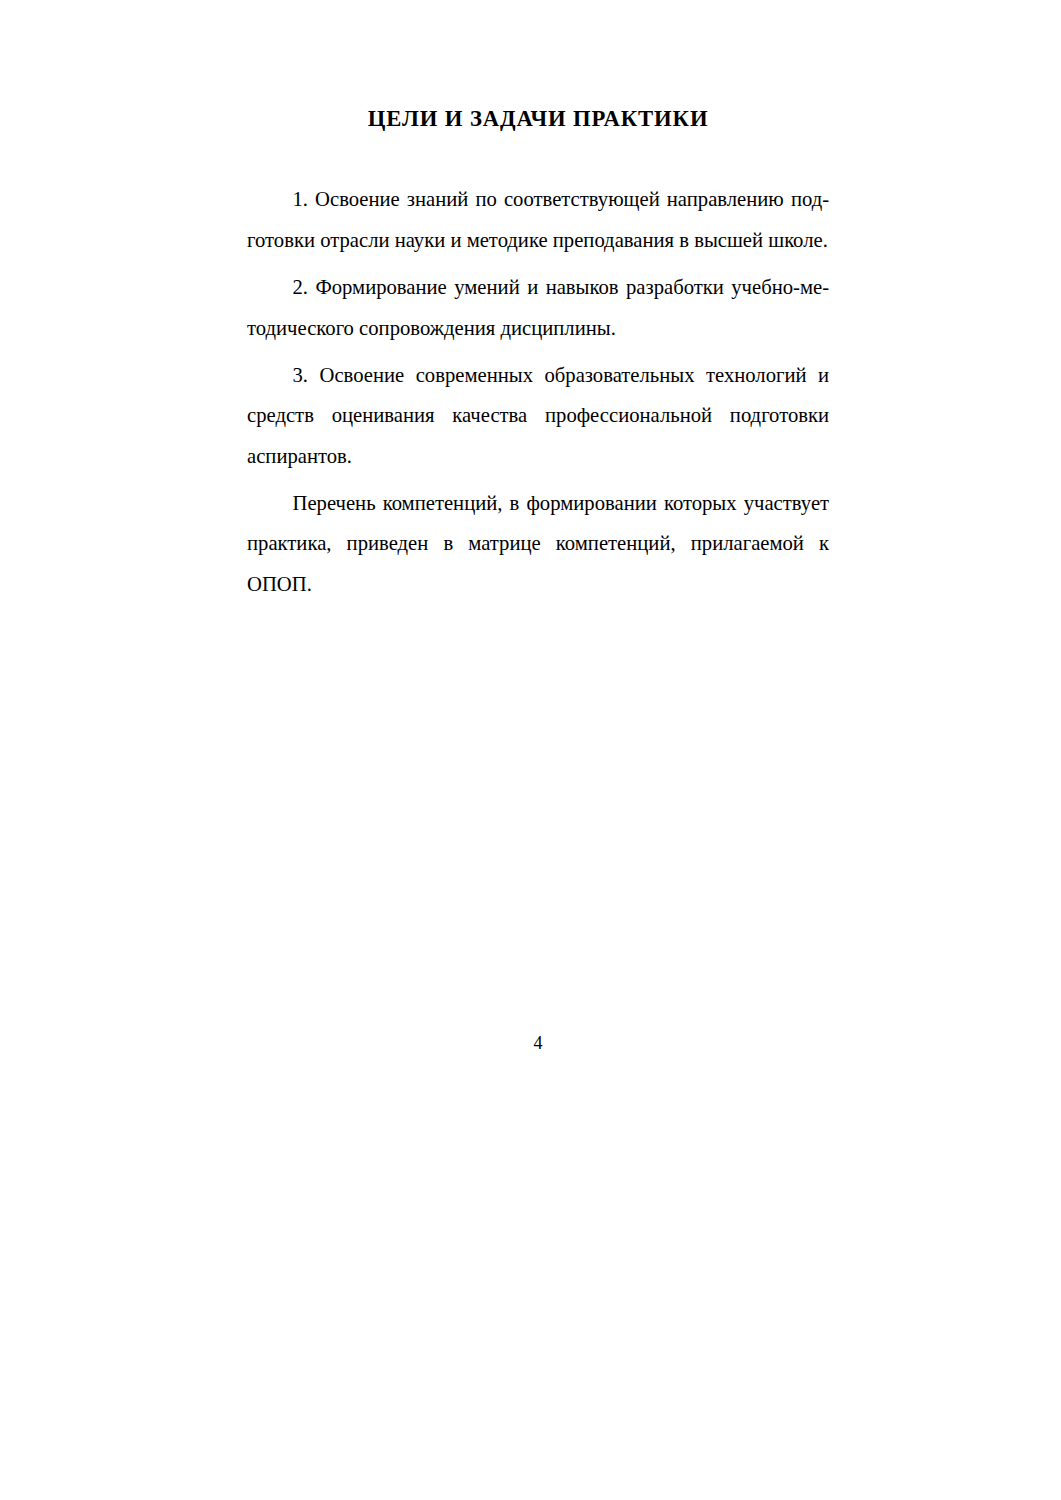Цели и задачи практики
1. Освоение знаний по соответствующей направлению подготовки отрасли науки и методике преподавания в высшей школе.
2. Формирование умений и навыков разработки учебно-методического сопровождения дисциплины.
3. Освоение современных образовательных технологий и средств оценивания качества профессиональной подготовки аспирантов.
Перечень компетенций, в формировании которых участвует практика, приведен в матрице компетенций, прилагаемой к ОПОП.
4